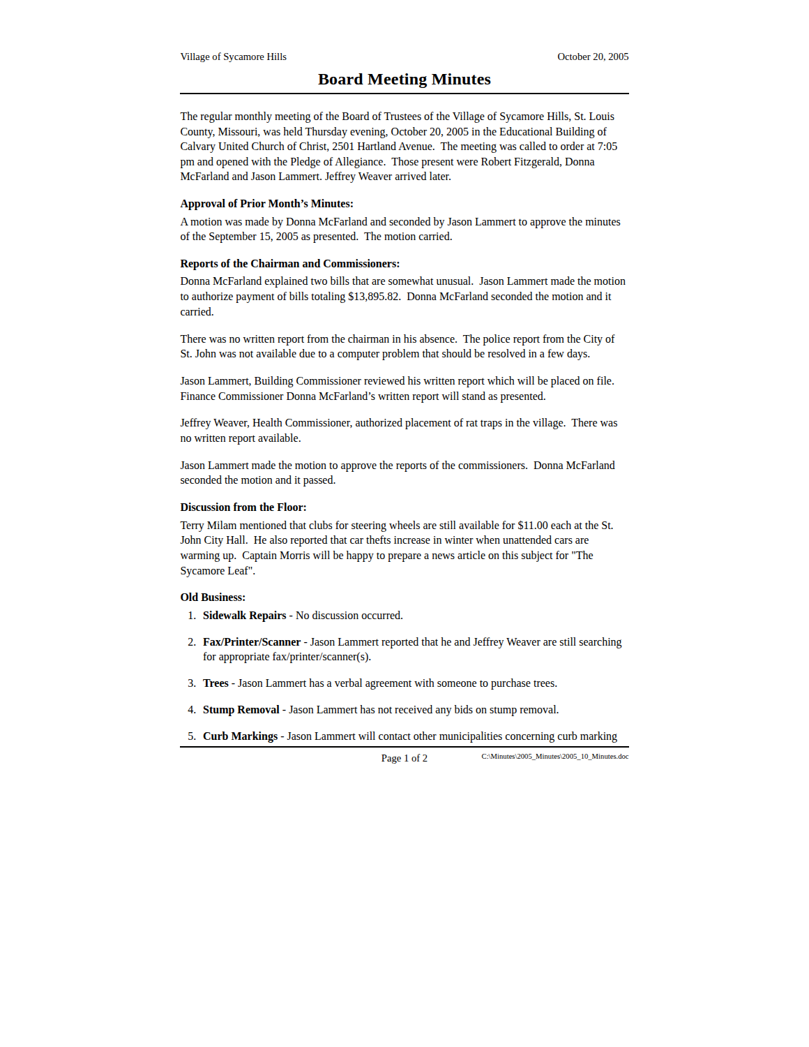Village of Sycamore Hills
October 20, 2005
Board Meeting Minutes
The regular monthly meeting of the Board of Trustees of the Village of Sycamore Hills, St. Louis County, Missouri, was held Thursday evening, October 20, 2005 in the Educational Building of Calvary United Church of Christ, 2501 Hartland Avenue. The meeting was called to order at 7:05 pm and opened with the Pledge of Allegiance. Those present were Robert Fitzgerald, Donna McFarland and Jason Lammert. Jeffrey Weaver arrived later.
Approval of Prior Month’s Minutes:
A motion was made by Donna McFarland and seconded by Jason Lammert to approve the minutes of the September 15, 2005 as presented. The motion carried.
Reports of the Chairman and Commissioners:
Donna McFarland explained two bills that are somewhat unusual. Jason Lammert made the motion to authorize payment of bills totaling $13,895.82. Donna McFarland seconded the motion and it carried.
There was no written report from the chairman in his absence. The police report from the City of St. John was not available due to a computer problem that should be resolved in a few days.
Jason Lammert, Building Commissioner reviewed his written report which will be placed on file. Finance Commissioner Donna McFarland’s written report will stand as presented.
Jeffrey Weaver, Health Commissioner, authorized placement of rat traps in the village. There was no written report available.
Jason Lammert made the motion to approve the reports of the commissioners. Donna McFarland seconded the motion and it passed.
Discussion from the Floor:
Terry Milam mentioned that clubs for steering wheels are still available for $11.00 each at the St. John City Hall. He also reported that car thefts increase in winter when unattended cars are warming up. Captain Morris will be happy to prepare a news article on this subject for "The Sycamore Leaf".
Old Business:
Sidewalk Repairs - No discussion occurred.
Fax/Printer/Scanner - Jason Lammert reported that he and Jeffrey Weaver are still searching for appropriate fax/printer/scanner(s).
Trees - Jason Lammert has a verbal agreement with someone to purchase trees.
Stump Removal - Jason Lammert has not received any bids on stump removal.
Curb Markings - Jason Lammert will contact other municipalities concerning curb marking
Page 1 of 2 C:\Minutes\2005_Minutes\2005_10_Minutes.doc